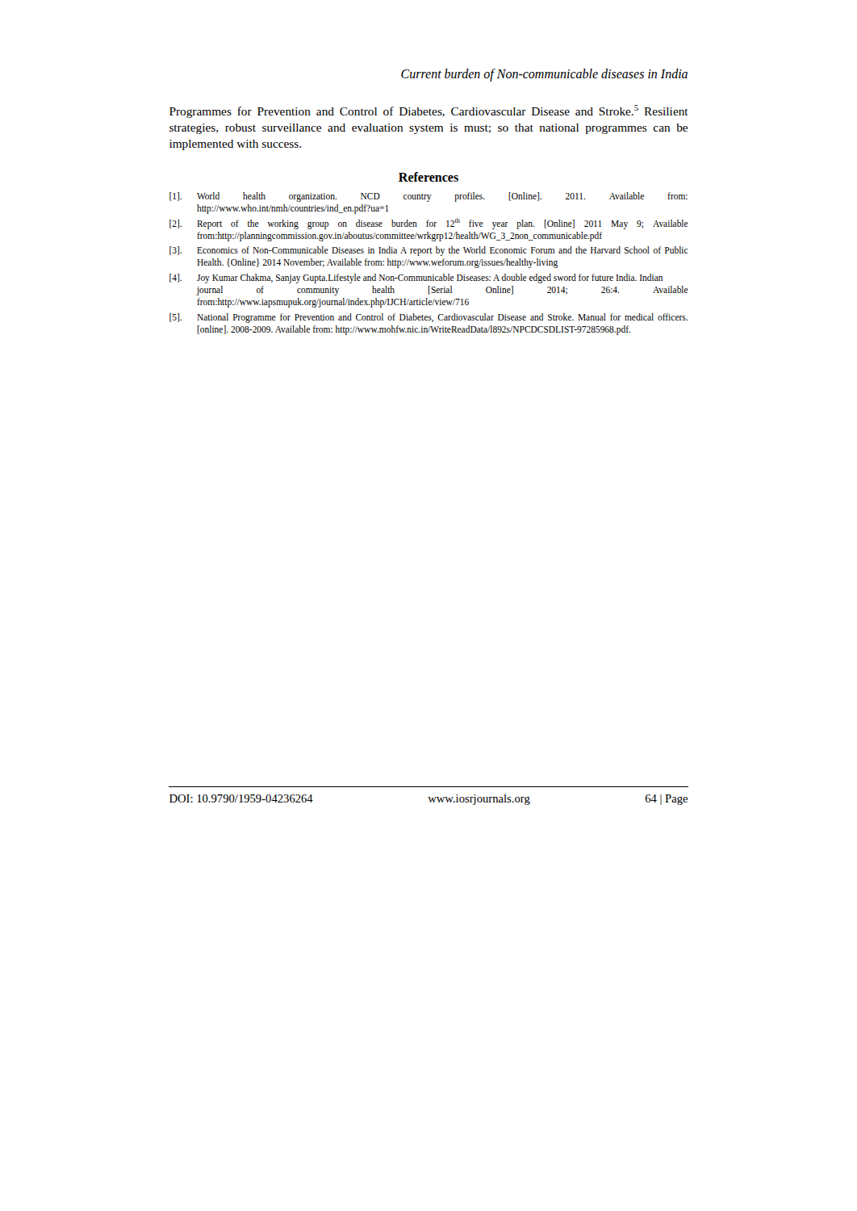Current burden of Non-communicable diseases in India
Programmes for Prevention and Control of Diabetes, Cardiovascular Disease and Stroke.5 Resilient strategies, robust surveillance and evaluation system is must; so that national programmes can be implemented with success.
References
[1]. World health organization. NCD country profiles. [Online]. 2011. Available from: http://www.who.int/nmh/countries/ind_en.pdf?ua=1
[2]. Report of the working group on disease burden for 12th five year plan. [Online] 2011 May 9; Available from:http://planningcommission.gov.in/aboutus/committee/wrkgrp12/health/WG_3_2non_communicable.pdf
[3]. Economics of Non-Communicable Diseases in India A report by the World Economic Forum and the Harvard School of Public Health. {Online} 2014 November; Available from: http://www.weforum.org/issues/healthy-living
[4]. Joy Kumar Chakma, Sanjay Gupta.Lifestyle and Non-Communicable Diseases: A double edged sword for future India. Indian journal of community health [Serial Online] 2014; 26:4. Available from:http://www.iapsmupuk.org/journal/index.php/IJCH/article/view/716
[5]. National Programme for Prevention and Control of Diabetes, Cardiovascular Disease and Stroke. Manual for medical officers.[online]. 2008-2009. Available from: http://www.mohfw.nic.in/WriteReadData/l892s/NPCDCSDLIST-97285968.pdf.
DOI: 10.9790/1959-04236264 www.iosrjournals.org 64 | Page